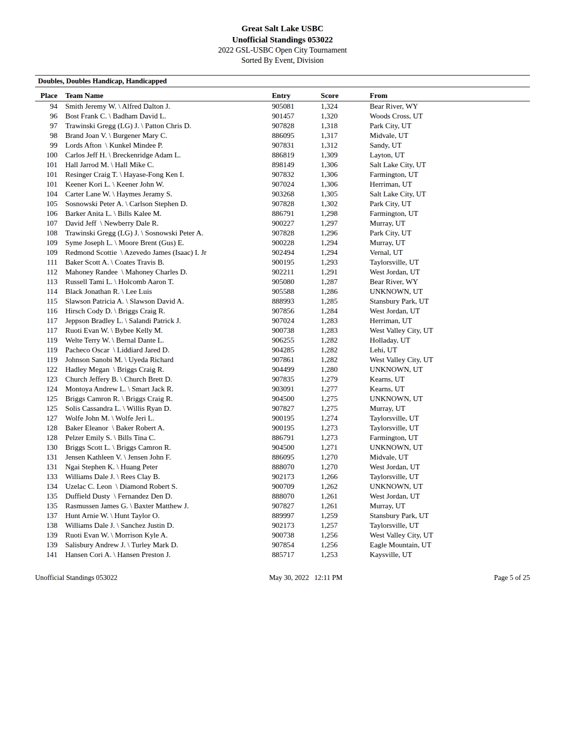Great Salt Lake USBC
Unofficial Standings 053022
2022 GSL-USBC Open City Tournament
Sorted By Event, Division
Doubles, Doubles Handicap, Handicapped
| Place | Team Name | Entry | Score | From |
| --- | --- | --- | --- | --- |
| 94 | Smith Jeremy W. \ Alfred Dalton J. | 905081 | 1,324 | Bear River, WY |
| 96 | Bost Frank C. \ Badham David L. | 901457 | 1,320 | Woods Cross, UT |
| 97 | Trawinski Gregg (LG) J. \ Patton Chris D. | 907828 | 1,318 | Park City, UT |
| 98 | Brand Joan V. \ Burgener Mary C. | 886095 | 1,317 | Midvale, UT |
| 99 | Lords Afton \ Kunkel Mindee P. | 907831 | 1,312 | Sandy, UT |
| 100 | Carlos Jeff H. \ Breckenridge Adam L. | 886819 | 1,309 | Layton, UT |
| 101 | Hall Jarrod M. \ Hall Mike C. | 898149 | 1,306 | Salt Lake City, UT |
| 101 | Resinger Craig T. \ Hayase-Fong Ken I. | 907832 | 1,306 | Farmington, UT |
| 101 | Keener Kori L. \ Keener John W. | 907024 | 1,306 | Herriman, UT |
| 104 | Carter Lane W. \ Haymes Jeramy S. | 903268 | 1,305 | Salt Lake City, UT |
| 105 | Sosnowski Peter A. \ Carlson Stephen D. | 907828 | 1,302 | Park City, UT |
| 106 | Barker Anita L. \ Bills Kalee M. | 886791 | 1,298 | Farmington, UT |
| 107 | David Jeff \ Newberry Dale R. | 900227 | 1,297 | Murray, UT |
| 108 | Trawinski Gregg (LG) J. \ Sosnowski Peter A. | 907828 | 1,296 | Park City, UT |
| 109 | Syme Joseph L. \ Moore Brent (Gus) E. | 900228 | 1,294 | Murray, UT |
| 109 | Redmond Scottie \ Azevedo James (Isaac) I. Jr | 902494 | 1,294 | Vernal, UT |
| 111 | Baker Scott A. \ Coates Travis B. | 900195 | 1,293 | Taylorsville, UT |
| 112 | Mahoney Randee \ Mahoney Charles D. | 902211 | 1,291 | West Jordan, UT |
| 113 | Russell Tami L. \ Holcomb Aaron T. | 905080 | 1,287 | Bear River, WY |
| 114 | Black Jonathan R. \ Lee Luis | 905588 | 1,286 | UNKNOWN, UT |
| 115 | Slawson Patricia A. \ Slawson David A. | 888993 | 1,285 | Stansbury Park, UT |
| 116 | Hirsch Cody D. \ Briggs Craig R. | 907856 | 1,284 | West Jordan, UT |
| 117 | Jeppson Bradley L. \ Salandi Patrick J. | 907024 | 1,283 | Herriman, UT |
| 117 | Ruoti Evan W. \ Bybee Kelly M. | 900738 | 1,283 | West Valley City, UT |
| 119 | Welte Terry W. \ Bernal Dante L. | 906255 | 1,282 | Holladay, UT |
| 119 | Pacheco Oscar \ Liddiard Jared D. | 904285 | 1,282 | Lehi, UT |
| 119 | Johnson Sanobi M. \ Uyeda Richard | 907861 | 1,282 | West Valley City, UT |
| 122 | Hadley Megan \ Briggs Craig R. | 904499 | 1,280 | UNKNOWN, UT |
| 123 | Church Jeffery B. \ Church Brett D. | 907835 | 1,279 | Kearns, UT |
| 124 | Montoya Andrew L. \ Smart Jack R. | 903091 | 1,277 | Kearns, UT |
| 125 | Briggs Camron R. \ Briggs Craig R. | 904500 | 1,275 | UNKNOWN, UT |
| 125 | Solis Cassandra L. \ Willis Ryan D. | 907827 | 1,275 | Murray, UT |
| 127 | Wolfe John M. \ Wolfe Jeri L. | 900195 | 1,274 | Taylorsville, UT |
| 128 | Baker Eleanor \ Baker Robert A. | 900195 | 1,273 | Taylorsville, UT |
| 128 | Pelzer Emily S. \ Bills Tina C. | 886791 | 1,273 | Farmington, UT |
| 130 | Briggs Scott L. \ Briggs Camron R. | 904500 | 1,271 | UNKNOWN, UT |
| 131 | Jensen Kathleen V. \ Jensen John F. | 886095 | 1,270 | Midvale, UT |
| 131 | Ngai Stephen K. \ Huang Peter | 888070 | 1,270 | West Jordan, UT |
| 133 | Williams Dale J. \ Rees Clay B. | 902173 | 1,266 | Taylorsville, UT |
| 134 | Uzelac C. Leon \ Diamond Robert S. | 900709 | 1,262 | UNKNOWN, UT |
| 135 | Duffield Dusty \ Fernandez Den D. | 888070 | 1,261 | West Jordan, UT |
| 135 | Rasmussen James G. \ Baxter Matthew J. | 907827 | 1,261 | Murray, UT |
| 137 | Hunt Arnie W. \ Hunt Taylor O. | 889997 | 1,259 | Stansbury Park, UT |
| 138 | Williams Dale J. \ Sanchez Justin D. | 902173 | 1,257 | Taylorsville, UT |
| 139 | Ruoti Evan W. \ Morrison Kyle A. | 900738 | 1,256 | West Valley City, UT |
| 139 | Salisbury Andrew J. \ Turley Mark D. | 907854 | 1,256 | Eagle Mountain, UT |
| 141 | Hansen Cori A. \ Hansen Preston J. | 885717 | 1,253 | Kaysville, UT |
Unofficial Standings 053022 May 30, 2022 12:11 PM Page 5 of 25